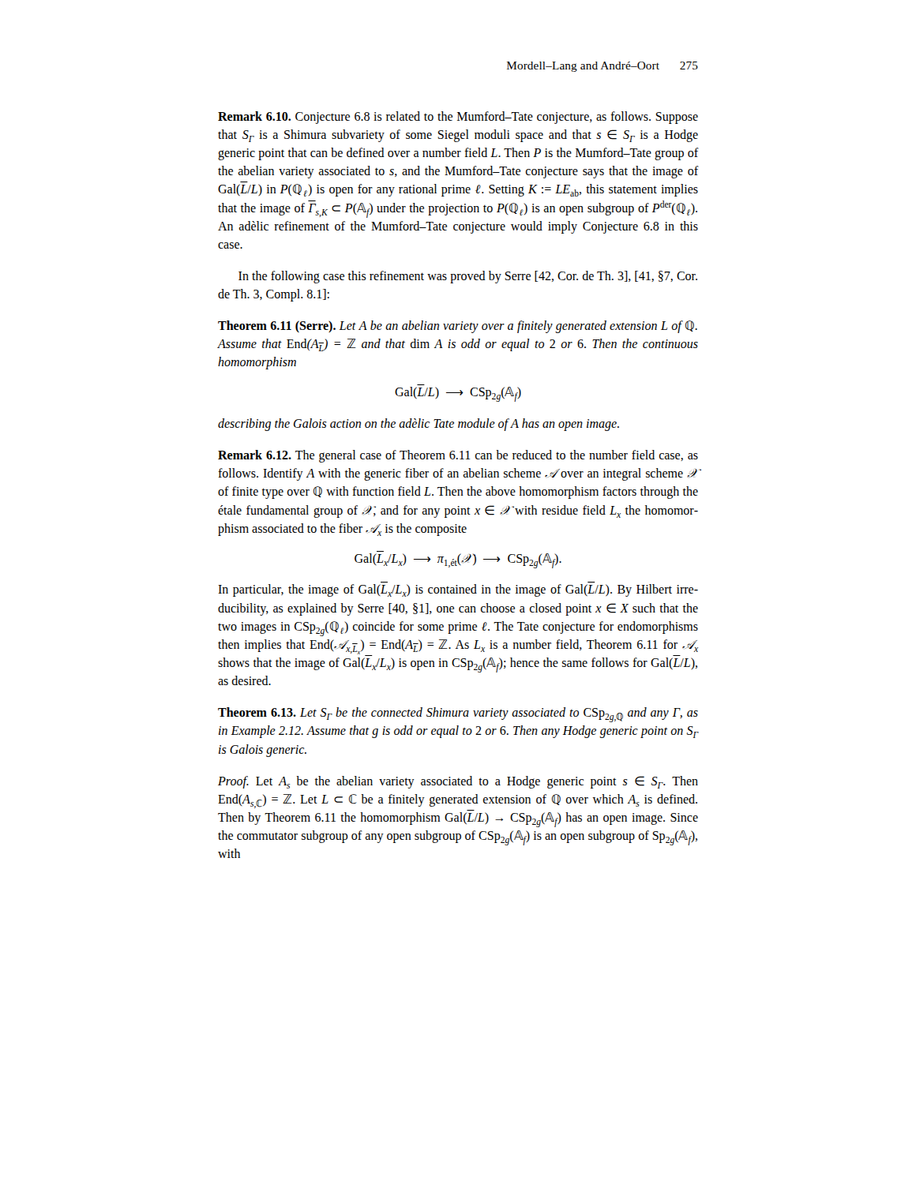Mordell–Lang and André–Oort275
Remark 6.10. Conjecture 6.8 is related to the Mumford–Tate conjecture, as follows. Suppose that SΓ is a Shimura subvariety of some Siegel moduli space and that s ∈ SΓ is a Hodge generic point that can be defined over a number field L. Then P is the Mumford–Tate group of the abelian variety associated to s, and the Mumford–Tate conjecture says that the image of Gal(L/L) in P(ℚℓ) is open for any rational prime ℓ. Setting K := LEab, this statement implies that the image of Γs,K ⊂ P(𝔸f) under the projection to P(ℚℓ) is an open subgroup of Pder(ℚℓ). An adèlic refinement of the Mumford–Tate conjecture would imply Conjecture 6.8 in this case.
In the following case this refinement was proved by Serre [42, Cor. de Th. 3], [41, §7, Cor. de Th. 3, Compl. 8.1]:
Theorem 6.11 (Serre). Let A be an abelian variety over a finitely generated extension L of ℚ. Assume that End(AL) = ℤ and that dim A is odd or equal to 2 or 6. Then the continuous homomorphism
Gal(L/L) ⟶ CSp2g(𝔸f)
describing the Galois action on the adèlic Tate module of A has an open image.
Remark 6.12. The general case of Theorem 6.11 can be reduced to the number field case, as follows. Identify A with the generic fiber of an abelian scheme 𝒜 over an integral scheme 𝒳 of finite type over ℚ with function field L. Then the above homomorphism factors through the étale fundamental group of 𝒳, and for any point x ∈ 𝒳 with residue field Lx the homomorphism associated to the fiber 𝒜x is the composite
Gal(Lx/Lx) ⟶ π1,ét(𝒳) ⟶ CSp2g(𝔸f).
In particular, the image of Gal(Lx/Lx) is contained in the image of Gal(L/L). By Hilbert irreducibility, as explained by Serre [40, §1], one can choose a closed point x ∈ X such that the two images in CSp2g(ℚℓ) coincide for some prime ℓ. The Tate conjecture for endomorphisms then implies that End(𝒜x,Lx) = End(AL) = ℤ. As Lx is a number field, Theorem 6.11 for 𝒜x shows that the image of Gal(Lx/Lx) is open in CSp2g(𝔸f); hence the same follows for Gal(L/L), as desired.
Theorem 6.13. Let SΓ be the connected Shimura variety associated to CSp2g,ℚ and any Γ, as in Example 2.12. Assume that g is odd or equal to 2 or 6. Then any Hodge generic point on SΓ is Galois generic.
Proof. Let As be the abelian variety associated to a Hodge generic point s ∈ SΓ. Then End(As,ℂ) = ℤ. Let L ⊂ ℂ be a finitely generated extension of ℚ over which As is defined. Then by Theorem 6.11 the homomorphism Gal(L/L) → CSp2g(𝔸f) has an open image. Since the commutator subgroup of any open subgroup of CSp2g(𝔸f) is an open subgroup of Sp2g(𝔸f), with